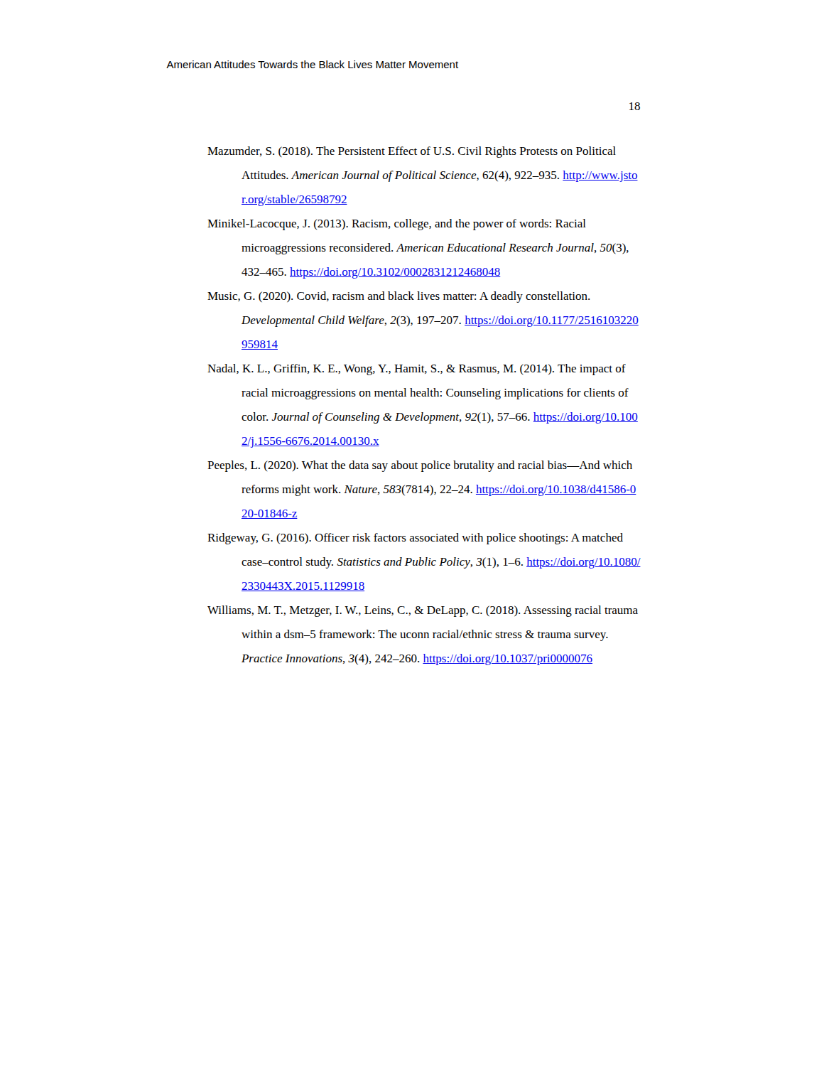American Attitudes Towards the Black Lives Matter Movement
18
Mazumder, S. (2018). The Persistent Effect of U.S. Civil Rights Protests on Political Attitudes. American Journal of Political Science, 62(4), 922–935. http://www.jstor.org/stable/26598792
Minikel-Lacocque, J. (2013). Racism, college, and the power of words: Racial microaggressions reconsidered. American Educational Research Journal, 50(3), 432–465. https://doi.org/10.3102/0002831212468048
Music, G. (2020). Covid, racism and black lives matter: A deadly constellation. Developmental Child Welfare, 2(3), 197–207. https://doi.org/10.1177/2516103220959814
Nadal, K. L., Griffin, K. E., Wong, Y., Hamit, S., & Rasmus, M. (2014). The impact of racial microaggressions on mental health: Counseling implications for clients of color. Journal of Counseling & Development, 92(1), 57–66. https://doi.org/10.1002/j.1556-6676.2014.00130.x
Peeples, L. (2020). What the data say about police brutality and racial bias—And which reforms might work. Nature, 583(7814), 22–24. https://doi.org/10.1038/d41586-020-01846-z
Ridgeway, G. (2016). Officer risk factors associated with police shootings: A matched case–control study. Statistics and Public Policy, 3(1), 1–6. https://doi.org/10.1080/2330443X.2015.1129918
Williams, M. T., Metzger, I. W., Leins, C., & DeLapp, C. (2018). Assessing racial trauma within a dsm–5 framework: The uconn racial/ethnic stress & trauma survey. Practice Innovations, 3(4), 242–260. https://doi.org/10.1037/pri0000076